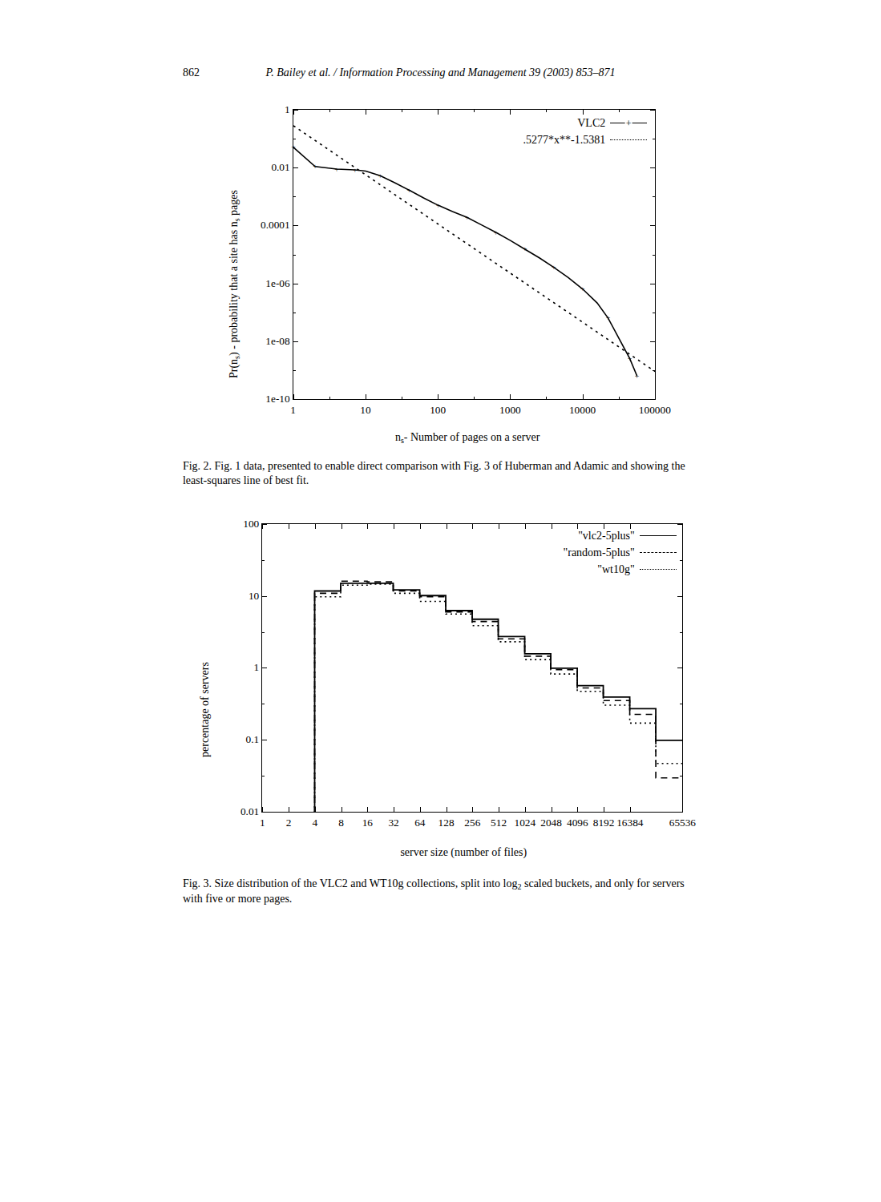862 P. Bailey et al. / Information Processing and Management 39 (2003) 853–871
Pr(ns) - probability that a site has ns pages
ns- Number of pages on a server
VLC2
.5277*x**-1.5381
1
0.01
0.0001
1e-06
1e-08
1e-10
1
10
100
1000
10000
100000
+ + + + + + + + + + + + + + +
Fig. 2. Fig. 1 data, presented to enable direct comparison with Fig. 3 of Huberman and Adamic and showing the least-squares line of best fit.
percentage of servers
server size (number of files)
"vlc2-5plus"
"random-5plus"
"wt10g"
100
10
1
0.1
0.01
1
2
4
8
16
32
64
128
256
512
1024
2048
4096
8192
16384
65536
Fig. 3. Size distribution of the VLC2 and WT10g collections, split into log2 scaled buckets, and only for servers with five or more pages.